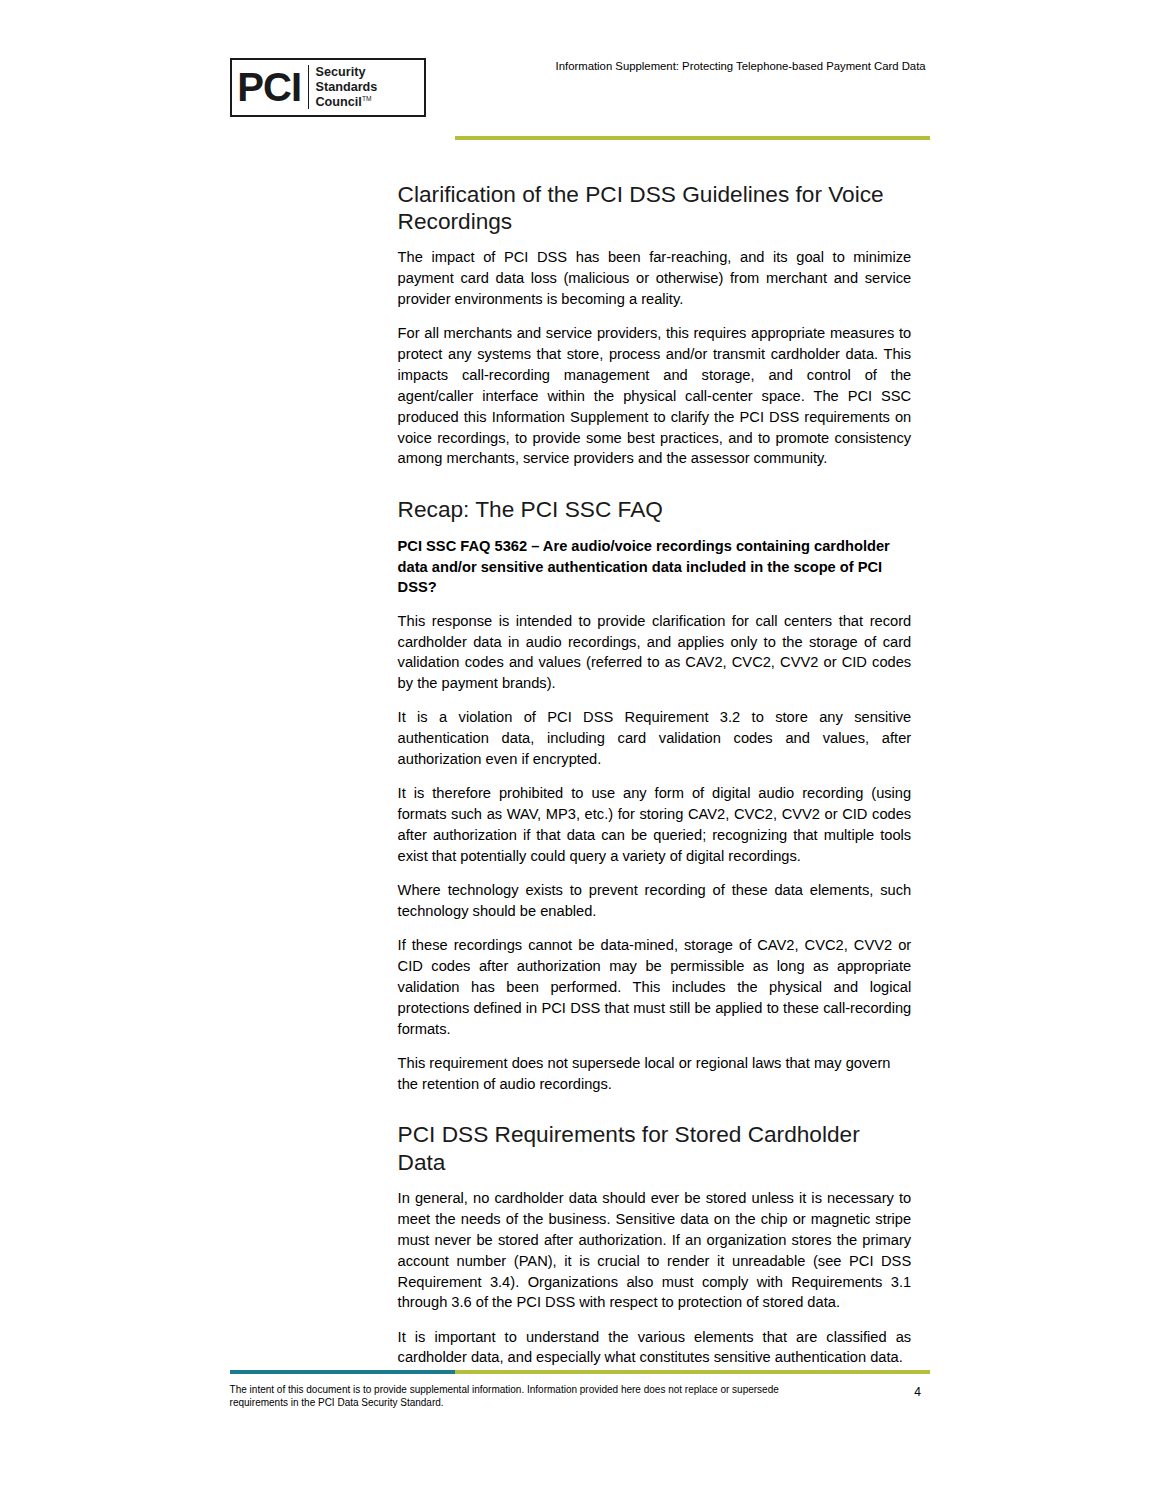Information Supplement: Protecting Telephone-based Payment Card Data
PCI Security
Standards CouncilTM
Clarification of the PCI DSS Guidelines for Voice Recordings
The impact of PCI DSS has been far-reaching, and its goal to minimize payment card data loss (malicious or otherwise) from merchant and service provider environments is becoming a reality.
For all merchants and service providers, this requires appropriate measures to protect any systems that store, process and/or transmit cardholder data. This impacts call-recording management and storage, and control of the agent/caller interface within the physical call-center space. The PCI SSC produced this Information Supplement to clarify the PCI DSS requirements on voice recordings, to provide some best practices, and to promote consistency among merchants, service providers and the assessor community.
Recap: The PCI SSC FAQ
PCI SSC FAQ 5362 – Are audio/voice recordings containing cardholder data and/or sensitive authentication data included in the scope of PCI DSS?
This response is intended to provide clarification for call centers that record cardholder data in audio recordings, and applies only to the storage of card validation codes and values (referred to as CAV2, CVC2, CVV2 or CID codes by the payment brands).
It is a violation of PCI DSS Requirement 3.2 to store any sensitive authentication data, including card validation codes and values, after authorization even if encrypted.
It is therefore prohibited to use any form of digital audio recording (using formats such as WAV, MP3, etc.) for storing CAV2, CVC2, CVV2 or CID codes after authorization if that data can be queried; recognizing that multiple tools exist that potentially could query a variety of digital recordings.
Where technology exists to prevent recording of these data elements, such technology should be enabled.
If these recordings cannot be data-mined, storage of CAV2, CVC2, CVV2 or CID codes after authorization may be permissible as long as appropriate validation has been performed. This includes the physical and logical protections defined in PCI DSS that must still be applied to these call-recording formats.
This requirement does not supersede local or regional laws that may govern the retention of audio recordings.
PCI DSS Requirements for Stored Cardholder Data
In general, no cardholder data should ever be stored unless it is necessary to meet the needs of the business. Sensitive data on the chip or magnetic stripe must never be stored after authorization. If an organization stores the primary account number (PAN), it is crucial to render it unreadable (see PCI DSS Requirement 3.4). Organizations also must comply with Requirements 3.1 through 3.6 of the PCI DSS with respect to protection of stored data.
It is important to understand the various elements that are classified as cardholder data, and especially what constitutes sensitive authentication data.
The intent of this document is to provide supplemental information. Information provided here does not replace or supersede requirements in the PCI Data Security Standard.
4